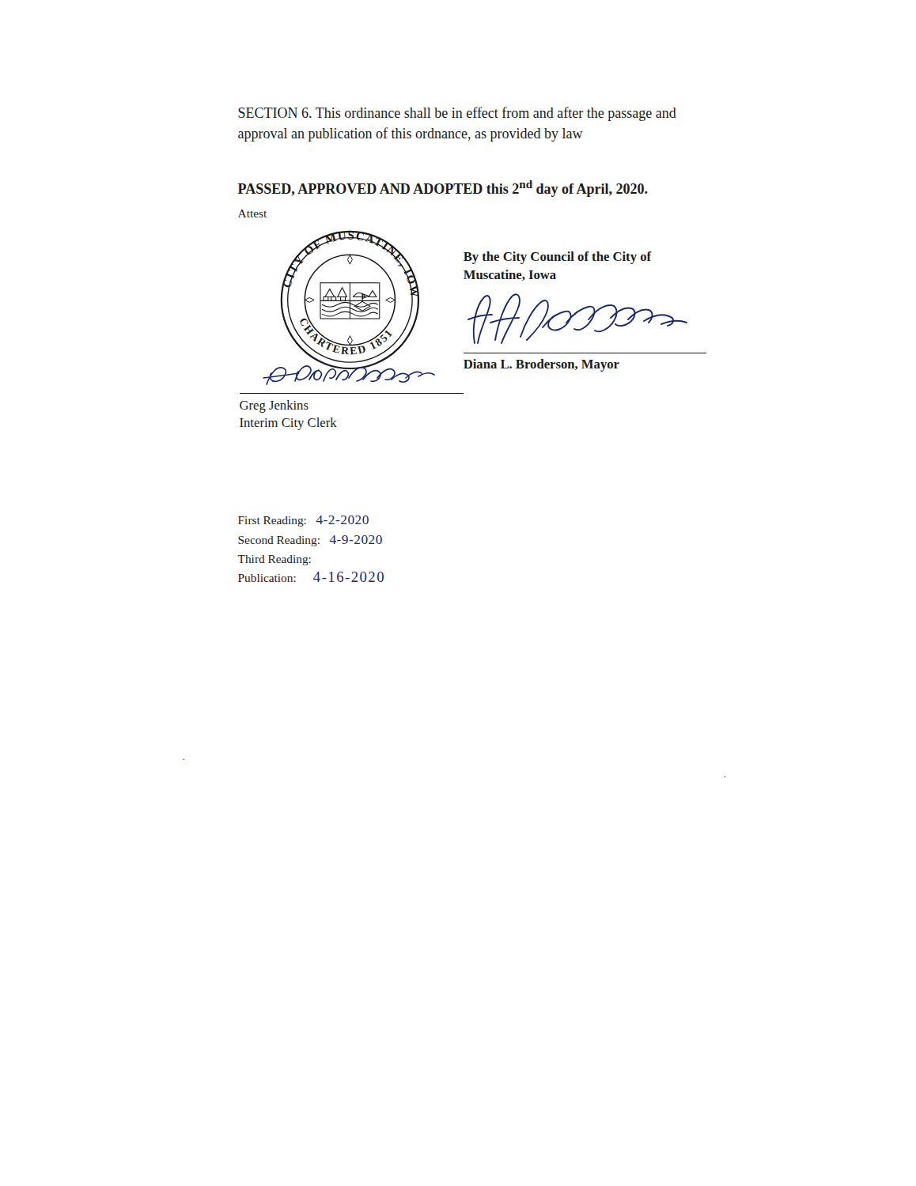SECTION 6. This ordinance shall be in effect from and after the passage and approval an publication of this ordnance, as provided by law
PASSED, APPROVED AND ADOPTED this 2nd day of April, 2020.
Attest
CITY OF MUSCATINE, IOWA CHARTERED 1851
Greg Jenkins
Interim City Clerk
By the City Council of the City of
Muscatine, Iowa
Diana L. Broderson, Mayor
First Reading: 4-2-2020
Second Reading: 4-9-2020
Third Reading:
Publication: 4-16-2020
.
.